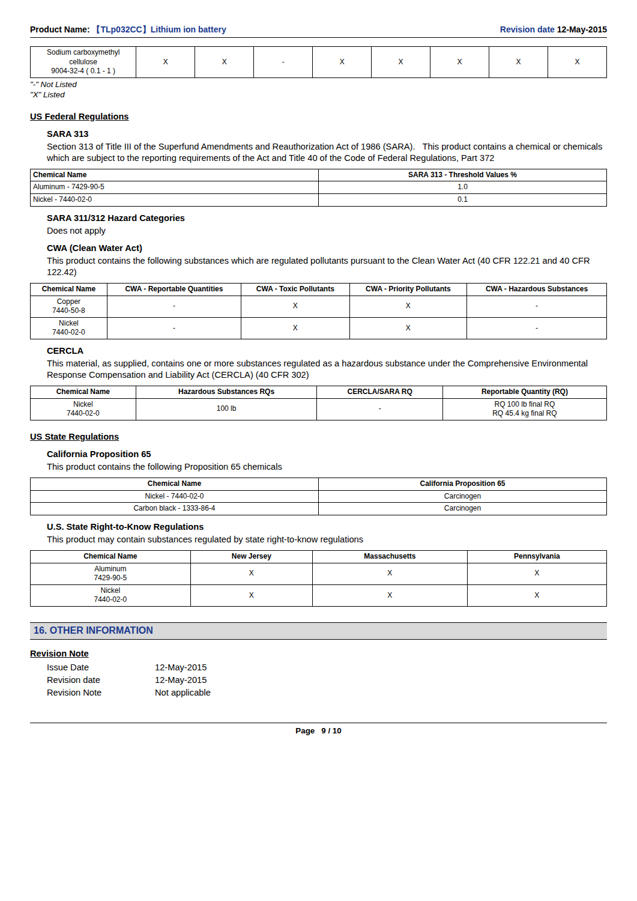Product Name: 【TLp032CC】Lithium ion battery
Revision date 12-May-2015
| Sodium carboxymethyl cellulose 9004-32-4 ( 0.1 - 1 ) | X | X | - | X | X | X | X | X |
"-" Not Listed
"X" Listed
US Federal Regulations
SARA 313
Section 313 of Title III of the Superfund Amendments and Reauthorization Act of 1986 (SARA). This product contains a chemical or chemicals which are subject to the reporting requirements of the Act and Title 40 of the Code of Federal Regulations, Part 372
| Chemical Name | SARA 313 - Threshold Values % |
| --- | --- |
| Aluminum - 7429-90-5 | 1.0 |
| Nickel - 7440-02-0 | 0.1 |
SARA 311/312 Hazard Categories
Does not apply
CWA (Clean Water Act)
This product contains the following substances which are regulated pollutants pursuant to the Clean Water Act (40 CFR 122.21 and 40 CFR 122.42)
| Chemical Name | CWA - Reportable Quantities | CWA - Toxic Pollutants | CWA - Priority Pollutants | CWA - Hazardous Substances |
| --- | --- | --- | --- | --- |
| Copper 7440-50-8 | - | X | X | - |
| Nickel 7440-02-0 | - | X | X | - |
CERCLA
This material, as supplied, contains one or more substances regulated as a hazardous substance under the Comprehensive Environmental Response Compensation and Liability Act (CERCLA) (40 CFR 302)
| Chemical Name | Hazardous Substances RQs | CERCLA/SARA RQ | Reportable Quantity (RQ) |
| --- | --- | --- | --- |
| Nickel 7440-02-0 | 100 lb | - | RQ 100 lb final RQ RQ 45.4 kg final RQ |
US State Regulations
California Proposition 65
This product contains the following Proposition 65 chemicals
| Chemical Name | California Proposition 65 |
| --- | --- |
| Nickel - 7440-02-0 | Carcinogen |
| Carbon black - 1333-86-4 | Carcinogen |
U.S. State Right-to-Know Regulations
This product may contain substances regulated by state right-to-know regulations
| Chemical Name | New Jersey | Massachusetts | Pennsylvania |
| --- | --- | --- | --- |
| Aluminum 7429-90-5 | X | X | X |
| Nickel 7440-02-0 | X | X | X |
16. OTHER INFORMATION
Revision Note
Issue Date 12-May-2015
Revision date 12-May-2015
Revision Note Not applicable
Page 9 / 10